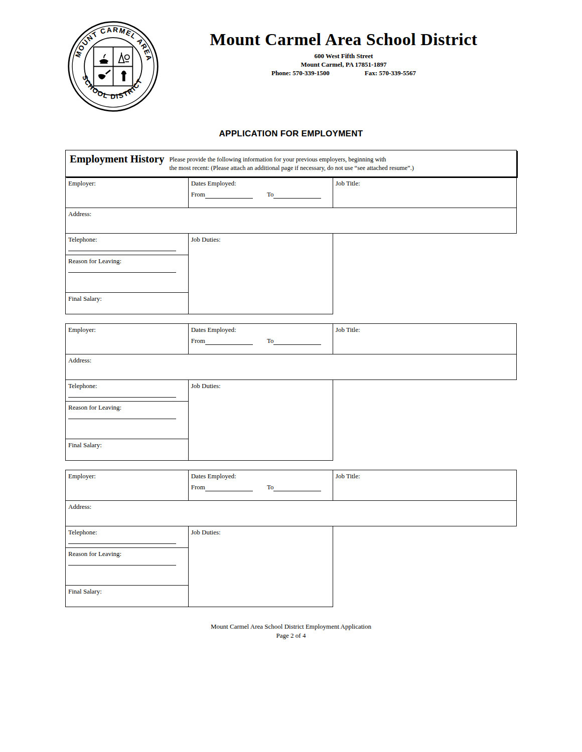MOUNT CARMEL AREA SCHOOL DISTRICT
Mount Carmel Area School District
600 West Fifth Street
Mount Carmel, PA 17851-1897
Phone: 570-339-1500 Fax: 570-339-5567
APPLICATION FOR EMPLOYMENT
Employment History
Please provide the following information for your previous employers, beginning with
the most recent: (Please attach an additional page if necessary, do not use “see attached resume”.)
| Employer: | Dates Employed: From To | Job Title: |
| Address: |
| Telephone: | Job Duties: |
| Reason for Leaving: |
| Final Salary: |
| Employer: | Dates Employed: From To | Job Title: |
| Address: |
| Telephone: | Job Duties: |
| Reason for Leaving: |
| Final Salary: |
| Employer: | Dates Employed: From To | Job Title: |
| Address: |
| Telephone: | Job Duties: |
| Reason for Leaving: |
| Final Salary: |
Mount Carmel Area School District Employment Application
Page 2 of 4